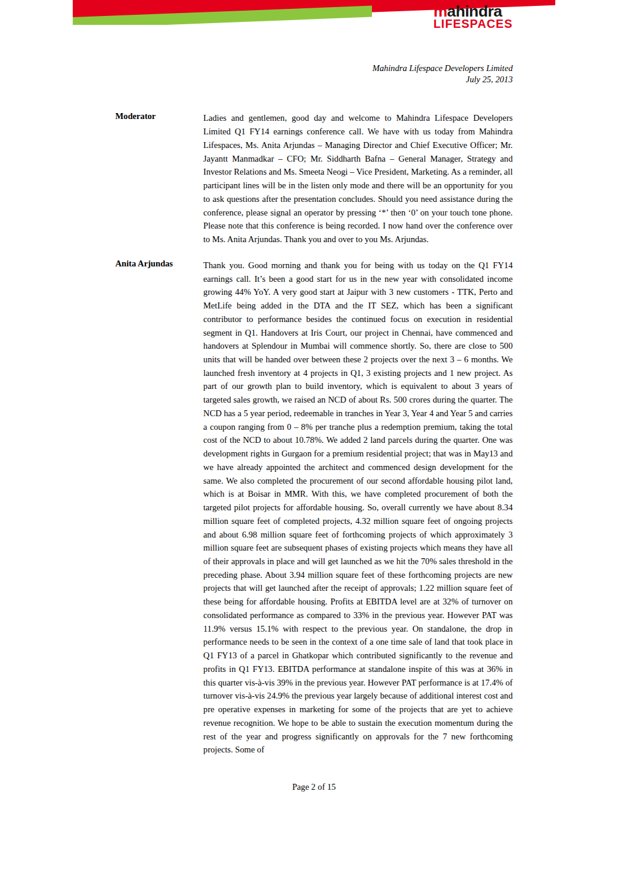mahindra
LIFESPACES
Mahindra Lifespace Developers Limited
July 25, 2013
| Moderator | Ladies and gentlemen, good day and welcome to Mahindra Lifespace Developers Limited Q1 FY14 earnings conference call. We have with us today from Mahindra Lifespaces, Ms. Anita Arjundas – Managing Director and Chief Executive Officer; Mr. Jayantt Manmadkar – CFO; Mr. Siddharth Bafna – General Manager, Strategy and Investor Relations and Ms. Smeeta Neogi – Vice President, Marketing. As a reminder, all participant lines will be in the listen only mode and there will be an opportunity for you to ask questions after the presentation concludes. Should you need assistance during the conference, please signal an operator by pressing ‘*’ then ‘0’ on your touch tone phone. Please note that this conference is being recorded. I now hand over the conference over to Ms. Anita Arjundas. Thank you and over to you Ms. Arjundas. |
| Anita Arjundas | Thank you. Good morning and thank you for being with us today on the Q1 FY14 earnings call. It’s been a good start for us in the new year with consolidated income growing 44% YoY. A very good start at Jaipur with 3 new customers - TTK, Perto and MetLife being added in the DTA and the IT SEZ, which has been a significant contributor to performance besides the continued focus on execution in residential segment in Q1. Handovers at Iris Court, our project in Chennai, have commenced and handovers at Splendour in Mumbai will commence shortly. So, there are close to 500 units that will be handed over between these 2 projects over the next 3 – 6 months. We launched fresh inventory at 4 projects in Q1, 3 existing projects and 1 new project. As part of our growth plan to build inventory, which is equivalent to about 3 years of targeted sales growth, we raised an NCD of about Rs. 500 crores during the quarter. The NCD has a 5 year period, redeemable in tranches in Year 3, Year 4 and Year 5 and carries a coupon ranging from 0 – 8% per tranche plus a redemption premium, taking the total cost of the NCD to about 10.78%. We added 2 land parcels during the quarter. One was development rights in Gurgaon for a premium residential project; that was in May13 and we have already appointed the architect and commenced design development for the same. We also completed the procurement of our second affordable housing pilot land, which is at Boisar in MMR. With this, we have completed procurement of both the targeted pilot projects for affordable housing. So, overall currently we have about 8.34 million square feet of completed projects, 4.32 million square feet of ongoing projects and about 6.98 million square feet of forthcoming projects of which approximately 3 million square feet are subsequent phases of existing projects which means they have all of their approvals in place and will get launched as we hit the 70% sales threshold in the preceding phase. About 3.94 million square feet of these forthcoming projects are new projects that will get launched after the receipt of approvals; 1.22 million square feet of these being for affordable housing. Profits at EBITDA level are at 32% of turnover on consolidated performance as compared to 33% in the previous year. However PAT was 11.9% versus 15.1% with respect to the previous year. On standalone, the drop in performance needs to be seen in the context of a one time sale of land that took place in Q1 FY13 of a parcel in Ghatkopar which contributed significantly to the revenue and profits in Q1 FY13. EBITDA performance at standalone inspite of this was at 36% in this quarter vis-à-vis 39% in the previous year. However PAT performance is at 17.4% of turnover vis-à-vis 24.9% the previous year largely because of additional interest cost and pre operative expenses in marketing for some of the projects that are yet to achieve revenue recognition. We hope to be able to sustain the execution momentum during the rest of the year and progress significantly on approvals for the 7 new forthcoming projects. Some of |
Page 2 of 15